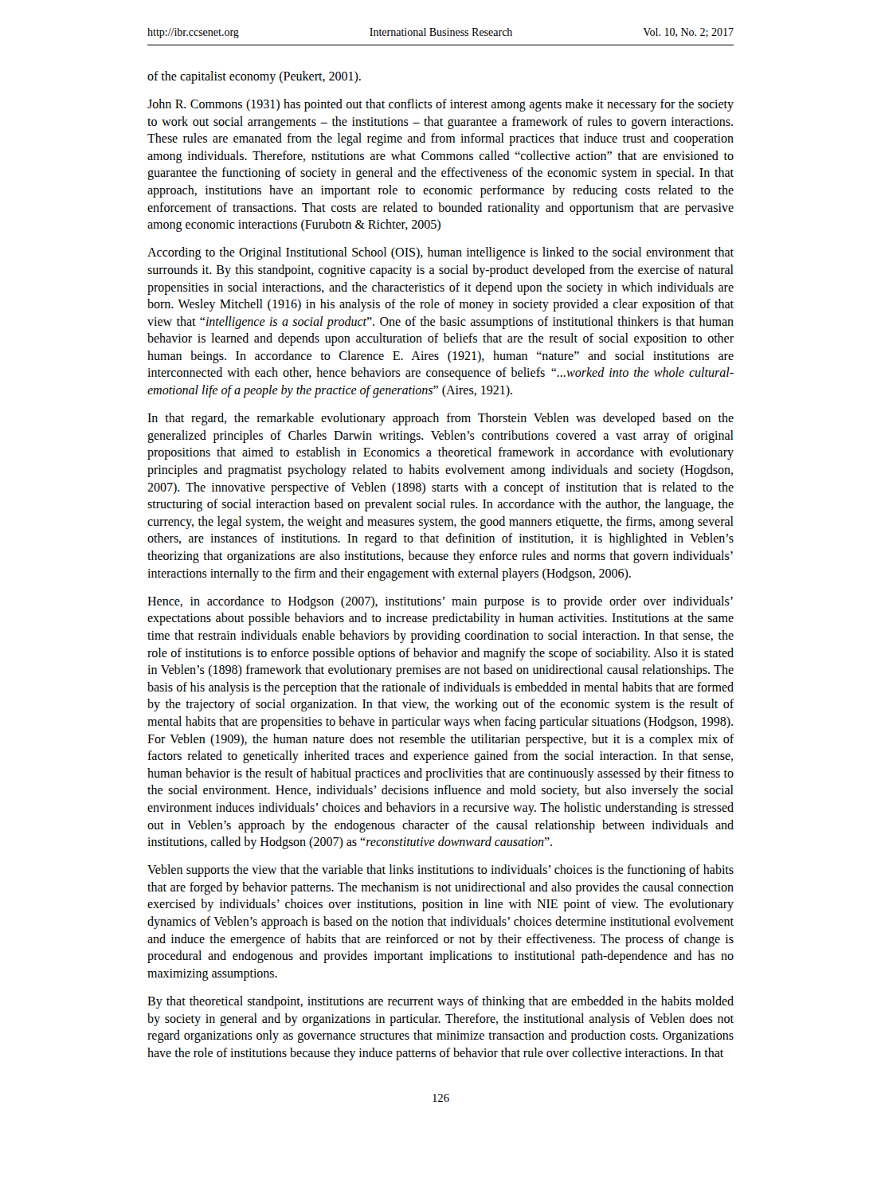http://ibr.ccsenet.org International Business Research Vol. 10, No. 2; 2017
of the capitalist economy (Peukert, 2001).
John R. Commons (1931) has pointed out that conflicts of interest among agents make it necessary for the society to work out social arrangements – the institutions – that guarantee a framework of rules to govern interactions. These rules are emanated from the legal regime and from informal practices that induce trust and cooperation among individuals. Therefore, nstitutions are what Commons called “collective action” that are envisioned to guarantee the functioning of society in general and the effectiveness of the economic system in special. In that approach, institutions have an important role to economic performance by reducing costs related to the enforcement of transactions. That costs are related to bounded rationality and opportunism that are pervasive among economic interactions (Furubotn & Richter, 2005)
According to the Original Institutional School (OIS), human intelligence is linked to the social environment that surrounds it. By this standpoint, cognitive capacity is a social by-product developed from the exercise of natural propensities in social interactions, and the characteristics of it depend upon the society in which individuals are born. Wesley Mitchell (1916) in his analysis of the role of money in society provided a clear exposition of that view that “intelligence is a social product”. One of the basic assumptions of institutional thinkers is that human behavior is learned and depends upon acculturation of beliefs that are the result of social exposition to other human beings. In accordance to Clarence E. Aires (1921), human “nature” and social institutions are interconnected with each other, hence behaviors are consequence of beliefs “...worked into the whole cultural-emotional life of a people by the practice of generations” (Aires, 1921).
In that regard, the remarkable evolutionary approach from Thorstein Veblen was developed based on the generalized principles of Charles Darwin writings. Veblen’s contributions covered a vast array of original propositions that aimed to establish in Economics a theoretical framework in accordance with evolutionary principles and pragmatist psychology related to habits evolvement among individuals and society (Hogdson, 2007). The innovative perspective of Veblen (1898) starts with a concept of institution that is related to the structuring of social interaction based on prevalent social rules. In accordance with the author, the language, the currency, the legal system, the weight and measures system, the good manners etiquette, the firms, among several others, are instances of institutions. In regard to that definition of institution, it is highlighted in Veblen’s theorizing that organizations are also institutions, because they enforce rules and norms that govern individuals’ interactions internally to the firm and their engagement with external players (Hodgson, 2006).
Hence, in accordance to Hodgson (2007), institutions’ main purpose is to provide order over individuals’ expectations about possible behaviors and to increase predictability in human activities. Institutions at the same time that restrain individuals enable behaviors by providing coordination to social interaction. In that sense, the role of institutions is to enforce possible options of behavior and magnify the scope of sociability. Also it is stated in Veblen’s (1898) framework that evolutionary premises are not based on unidirectional causal relationships. The basis of his analysis is the perception that the rationale of individuals is embedded in mental habits that are formed by the trajectory of social organization. In that view, the working out of the economic system is the result of mental habits that are propensities to behave in particular ways when facing particular situations (Hodgson, 1998). For Veblen (1909), the human nature does not resemble the utilitarian perspective, but it is a complex mix of factors related to genetically inherited traces and experience gained from the social interaction. In that sense, human behavior is the result of habitual practices and proclivities that are continuously assessed by their fitness to the social environment. Hence, individuals’ decisions influence and mold society, but also inversely the social environment induces individuals’ choices and behaviors in a recursive way. The holistic understanding is stressed out in Veblen’s approach by the endogenous character of the causal relationship between individuals and institutions, called by Hodgson (2007) as “reconstitutive downward causation”.
Veblen supports the view that the variable that links institutions to individuals’ choices is the functioning of habits that are forged by behavior patterns. The mechanism is not unidirectional and also provides the causal connection exercised by individuals’ choices over institutions, position in line with NIE point of view. The evolutionary dynamics of Veblen’s approach is based on the notion that individuals’ choices determine institutional evolvement and induce the emergence of habits that are reinforced or not by their effectiveness. The process of change is procedural and endogenous and provides important implications to institutional path-dependence and has no maximizing assumptions.
By that theoretical standpoint, institutions are recurrent ways of thinking that are embedded in the habits molded by society in general and by organizations in particular. Therefore, the institutional analysis of Veblen does not regard organizations only as governance structures that minimize transaction and production costs. Organizations have the role of institutions because they induce patterns of behavior that rule over collective interactions. In that
126